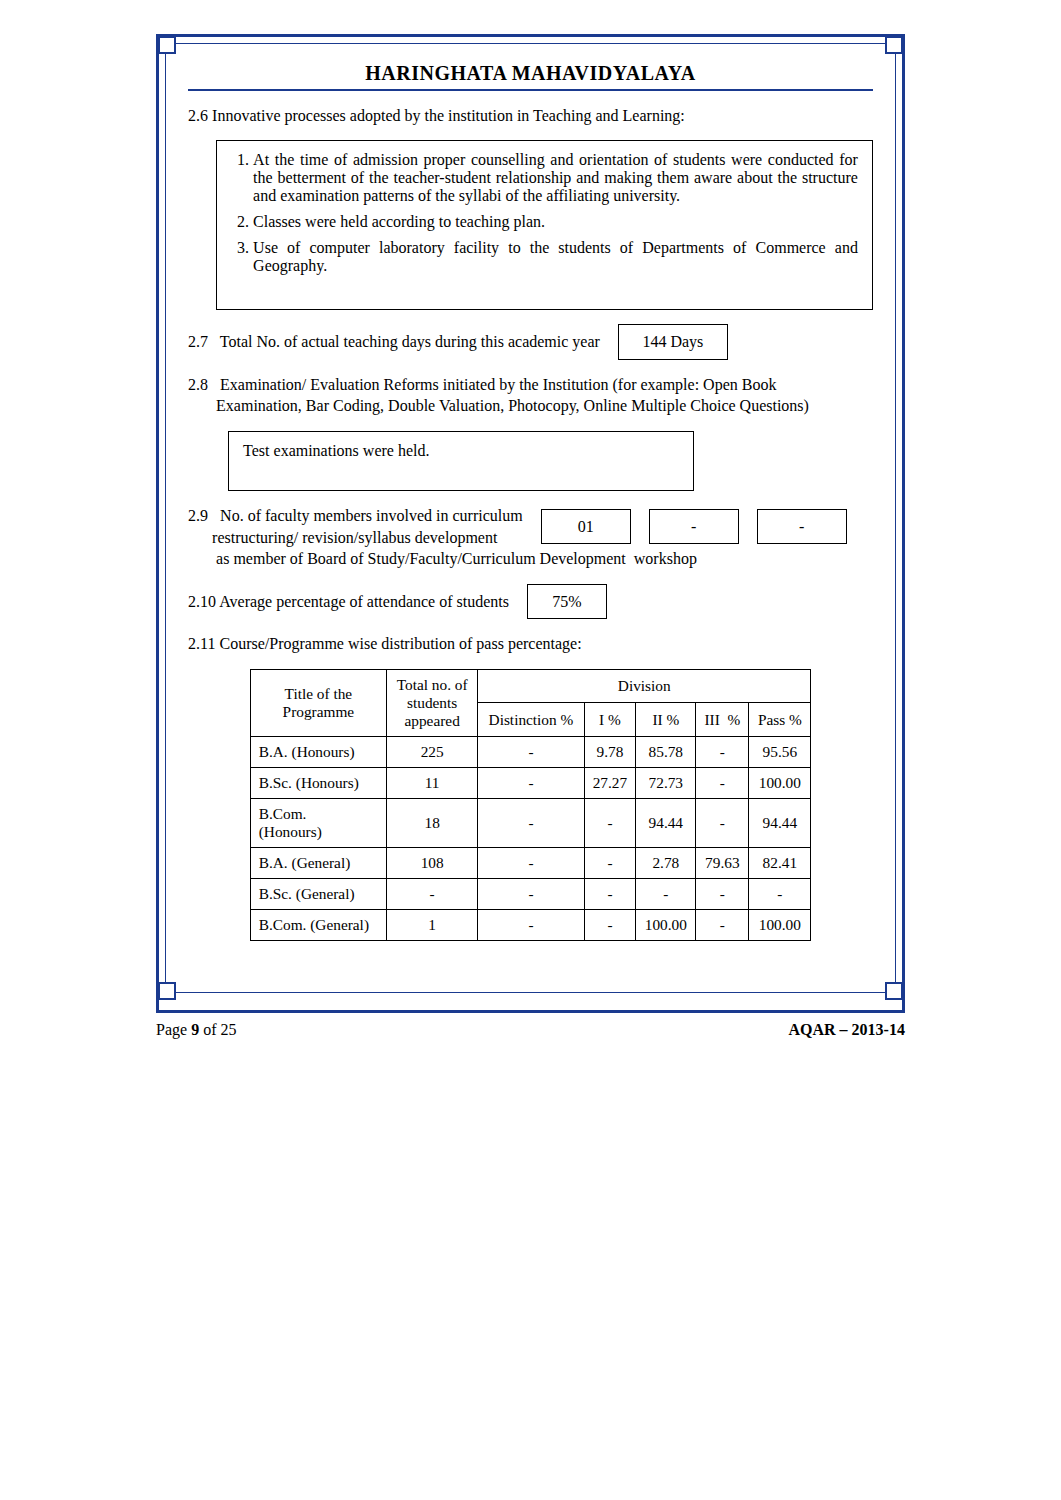HARINGHATA MAHAVIDYALAYA
2.6 Innovative processes adopted by the institution in Teaching and Learning:
At the time of admission proper counselling and orientation of students were conducted for the betterment of the teacher-student relationship and making them aware about the structure and examination patterns of the syllabi of the affiliating university.
Classes were held according to teaching plan.
Use of computer laboratory facility to the students of Departments of Commerce and Geography.
2.7 Total No. of actual teaching days during this academic year 144 Days
2.8 Examination/ Evaluation Reforms initiated by the Institution (for example: Open Book Examination, Bar Coding, Double Valuation, Photocopy, Online Multiple Choice Questions)
Test examinations were held.
2.9 No. of faculty members involved in curriculum
restructuring/ revision/syllabus development 01 - -
as member of Board of Study/Faculty/Curriculum Development workshop
2.10 Average percentage of attendance of students 75%
2.11 Course/Programme wise distribution of pass percentage:
| Title of the Programme | Total no. of students appeared | Division |
| --- | --- | --- |
| Distinction % | I % | II % | III % | Pass % |
| B.A. (Honours) | 225 | - | 9.78 | 85.78 | - | 95.56 |
| B.Sc. (Honours) | 11 | - | 27.27 | 72.73 | - | 100.00 |
| B.Com. (Honours) | 18 | - | - | 94.44 | - | 94.44 |
| B.A. (General) | 108 | - | - | 2.78 | 79.63 | 82.41 |
| B.Sc. (General) | - | - | - | - | - | - |
| B.Com. (General) | 1 | - | - | 100.00 | - | 100.00 |
Page 9 of 25 AQAR – 2013-14